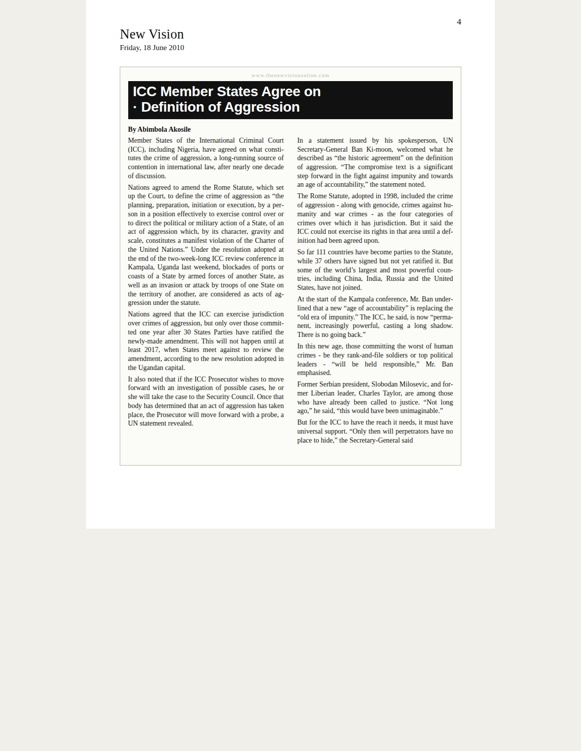4
New Vision
Friday, 18 June 2010
www.thenewvisiononline.com
ICC Member States Agree on
Definition of Aggression
By Abimbola Akosile
Member States of the International Criminal Court (ICC), including Nigeria, have agreed on what constitutes the crime of aggression, a long-running source of contention in international law, after nearly one decade of discussion.
Nations agreed to amend the Rome Statute, which set up the Court, to define the crime of aggression as “the planning, preparation, initiation or execution, by a person in a position effectively to exercise control over or to direct the political or military action of a State, of an act of aggression which, by its character, gravity and scale, constitutes a manifest violation of the Charter of the United Nations.” Under the resolution adopted at the end of the two-week-long ICC review conference in Kampala, Uganda last weekend, blockades of ports or coasts of a State by armed forces of another State, as well as an invasion or attack by troops of one State on the territory of another, are considered as acts of aggression under the statute.
Nations agreed that the ICC can exercise jurisdiction over crimes of aggression, but only over those committed one year after 30 States Parties have ratified the newly-made amendment. This will not happen until at least 2017, when States meet against to review the amendment, according to the new resolution adopted in the Ugandan capital.
It also noted that if the ICC Prosecutor wishes to move forward with an investigation of possible cases, he or she will take the case to the Security Council. Once that body has determined that an act of aggression has taken place, the Prosecutor will move forward with a probe, a UN statement revealed.
In a statement issued by his spokesperson, UN Secretary-General Ban Ki-moon, welcomed what he described as “the historic agreement” on the definition of aggression. “The compromise text is a significant step forward in the fight against impunity and towards an age of accountability,” the statement noted.
The Rome Statute, adopted in 1998, included the crime of aggression - along with genocide, crimes against humanity and war crimes - as the four categories of crimes over which it has jurisdiction. But it said the ICC could not exercise its rights in that area until a definition had been agreed upon.
So far 111 countries have become parties to the Statute, while 37 others have signed but not yet ratified it. But some of the world’s largest and most powerful countries, including China, India, Russia and the United States, have not joined.
At the start of the Kampala conference, Mr. Ban underlined that a new “age of accountability” is replacing the “old era of impunity.” The ICC, he said, is now “permanent, increasingly powerful, casting a long shadow. There is no going back.”
In this new age, those committing the worst of human crimes - be they rank-and-file soldiers or top political leaders - “will be held responsible,” Mr. Ban emphasised.
Former Serbian president, Slobodan Milosevic, and former Liberian leader, Charles Taylor, are among those who have already been called to justice. “Not long ago,” he said, “this would have been unimaginable.”
But for the ICC to have the reach it needs, it must have universal support. “Only then will perpetrators have no place to hide,” the Secretary-General said